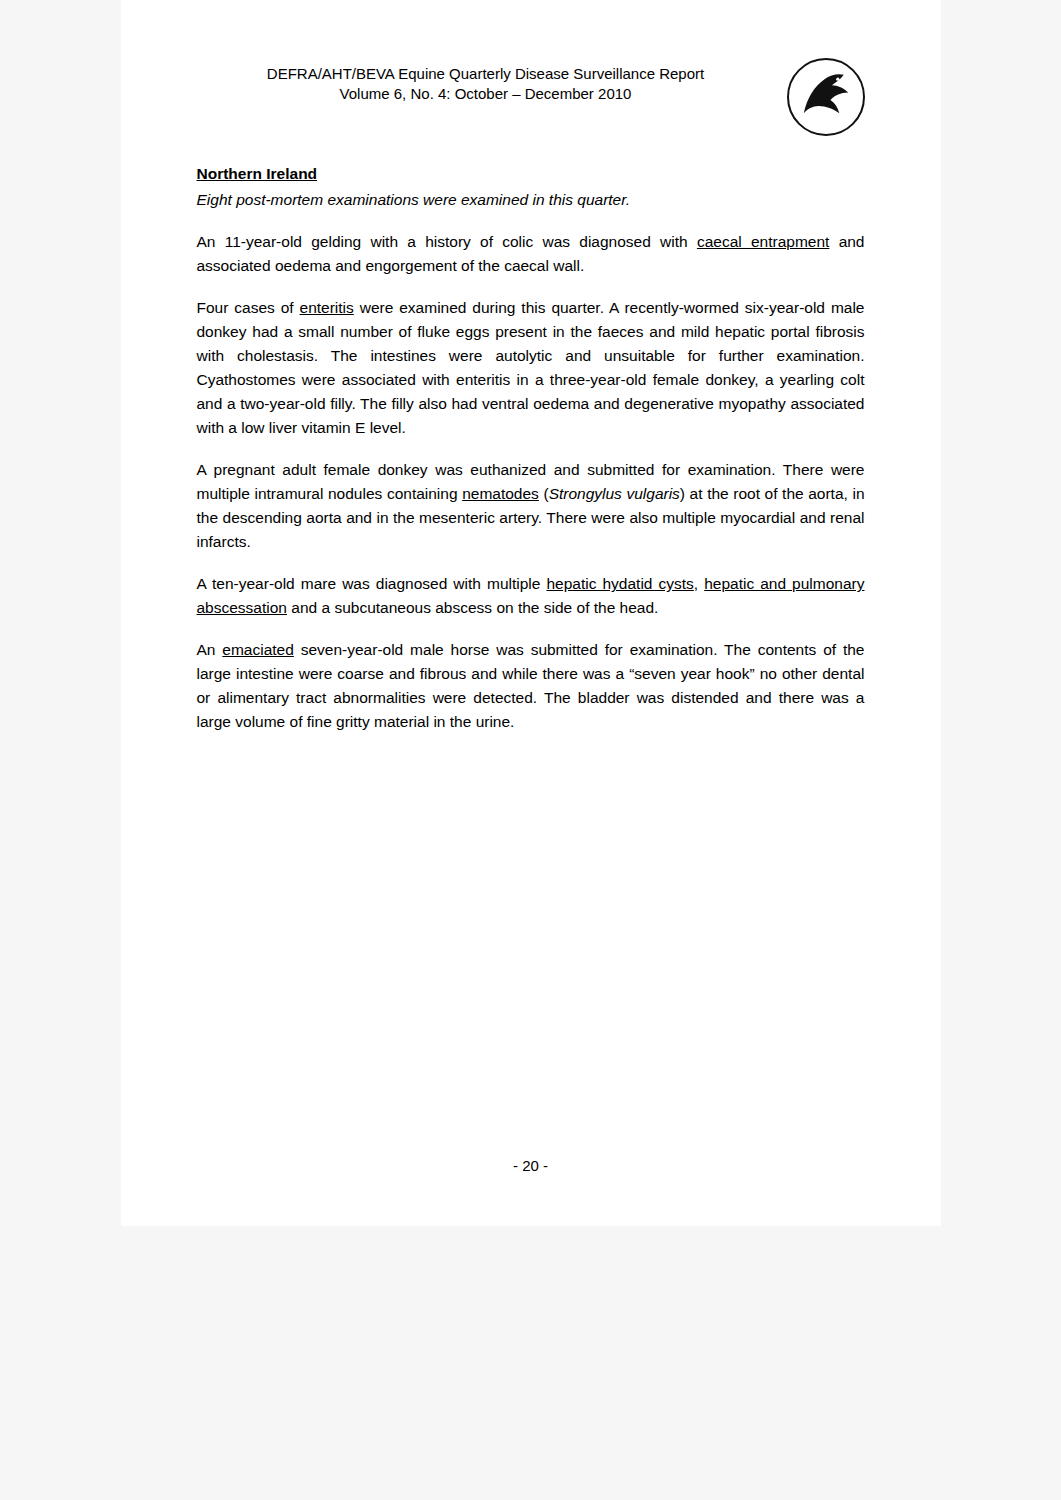DEFRA/AHT/BEVA Equine Quarterly Disease Surveillance Report
Volume 6, No. 4: October – December 2010
Northern Ireland
Eight post-mortem examinations were examined in this quarter.
An 11-year-old gelding with a history of colic was diagnosed with caecal entrapment and associated oedema and engorgement of the caecal wall.
Four cases of enteritis were examined during this quarter. A recently-wormed six-year-old male donkey had a small number of fluke eggs present in the faeces and mild hepatic portal fibrosis with cholestasis. The intestines were autolytic and unsuitable for further examination. Cyathostomes were associated with enteritis in a three-year-old female donkey, a yearling colt and a two-year-old filly. The filly also had ventral oedema and degenerative myopathy associated with a low liver vitamin E level.
A pregnant adult female donkey was euthanized and submitted for examination. There were multiple intramural nodules containing nematodes (Strongylus vulgaris) at the root of the aorta, in the descending aorta and in the mesenteric artery. There were also multiple myocardial and renal infarcts.
A ten-year-old mare was diagnosed with multiple hepatic hydatid cysts, hepatic and pulmonary abscessation and a subcutaneous abscess on the side of the head.
An emaciated seven-year-old male horse was submitted for examination. The contents of the large intestine were coarse and fibrous and while there was a “seven year hook” no other dental or alimentary tract abnormalities were detected. The bladder was distended and there was a large volume of fine gritty material in the urine.
- 20 -